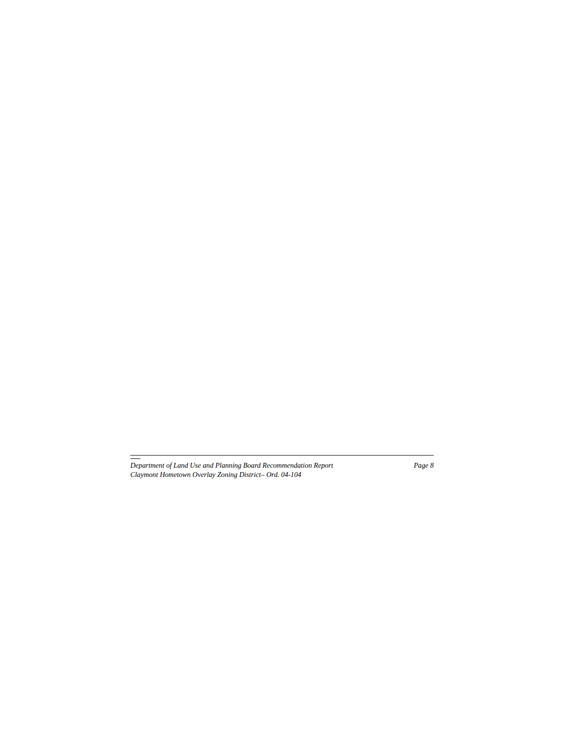Department of Land Use and Planning Board Recommendation Report
Claymont Hometown Overlay Zoning District– Ord. 04-104
Page 8